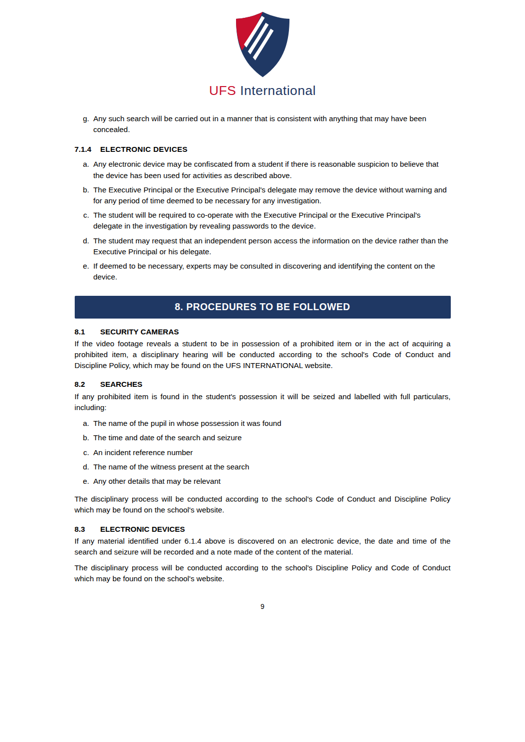UFS International
Any such search will be carried out in a manner that is consistent with anything that may have been concealed.
7.1.4 ELECTRONIC DEVICES
Any electronic device may be confiscated from a student if there is reasonable suspicion to believe that the device has been used for activities as described above.
The Executive Principal or the Executive Principal's delegate may remove the device without warning and for any period of time deemed to be necessary for any investigation.
The student will be required to co-operate with the Executive Principal or the Executive Principal's delegate in the investigation by revealing passwords to the device.
The student may request that an independent person access the information on the device rather than the Executive Principal or his delegate.
If deemed to be necessary, experts may be consulted in discovering and identifying the content on the device.
8. PROCEDURES TO BE FOLLOWED
8.1 SECURITY CAMERAS
If the video footage reveals a student to be in possession of a prohibited item or in the act of acquiring a prohibited item, a disciplinary hearing will be conducted according to the school's Code of Conduct and Discipline Policy, which may be found on the UFS INTERNATIONAL website.
8.2 SEARCHES
If any prohibited item is found in the student's possession it will be seized and labelled with full particulars, including:
The name of the pupil in whose possession it was found
The time and date of the search and seizure
An incident reference number
The name of the witness present at the search
Any other details that may be relevant
The disciplinary process will be conducted according to the school's Code of Conduct and Discipline Policy which may be found on the school's website.
8.3 ELECTRONIC DEVICES
If any material identified under 6.1.4 above is discovered on an electronic device, the date and time of the search and seizure will be recorded and a note made of the content of the material.
The disciplinary process will be conducted according to the school's Discipline Policy and Code of Conduct which may be found on the school's website.
9